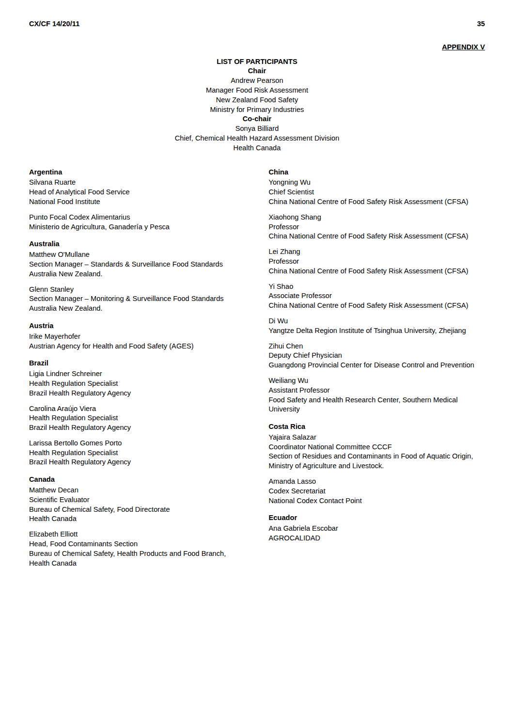CX/CF 14/20/11 35
APPENDIX V
LIST OF PARTICIPANTS
Chair
Andrew Pearson
Manager Food Risk Assessment
New Zealand Food Safety
Ministry for Primary Industries
Co-chair
Sonya Billiard
Chief, Chemical Health Hazard Assessment Division
Health Canada
Argentina
Silvana Ruarte
Head of Analytical Food Service
National Food Institute
Punto Focal Codex Alimentarius
Ministerio de Agricultura, Ganadería y Pesca
Australia
Matthew O'Mullane
Section Manager – Standards & Surveillance Food Standards Australia New Zealand.
Glenn Stanley
Section Manager – Monitoring & Surveillance Food Standards Australia New Zealand.
Austria
Irike Mayerhofer
Austrian Agency for Health and Food Safety (AGES)
Brazil
Ligia Lindner Schreiner
Health Regulation Specialist
Brazil Health Regulatory Agency
Carolina Araújo Viera
Health Regulation Specialist
Brazil Health Regulatory Agency
Larissa Bertollo Gomes Porto
Health Regulation Specialist
Brazil Health Regulatory Agency
Canada
Matthew Decan
Scientific Evaluator
Bureau of Chemical Safety, Food Directorate
Health Canada
Elizabeth Elliott
Head, Food Contaminants Section
Bureau of Chemical Safety, Health Products and Food Branch, Health Canada
China
Yongning Wu
Chief Scientist
China National Centre of Food Safety Risk Assessment (CFSA)
Xiaohong Shang
Professor
China National Centre of Food Safety Risk Assessment (CFSA)
Lei Zhang
Professor
China National Centre of Food Safety Risk Assessment (CFSA)
Yi Shao
Associate Professor
China National Centre of Food Safety Risk Assessment (CFSA)
Di Wu
Yangtze Delta Region Institute of Tsinghua University, Zhejiang
Zihui Chen
Deputy Chief Physician
Guangdong Provincial Center for Disease Control and Prevention
Weiliang Wu
Assistant Professor
Food Safety and Health Research Center, Southern Medical University
Costa Rica
Yajaira Salazar
Coordinator National Committee CCCF
Section of Residues and Contaminants in Food of Aquatic Origin, Ministry of Agriculture and Livestock.
Amanda Lasso
Codex Secretariat
National Codex Contact Point
Ecuador
Ana Gabriela Escobar
AGROCALIDAD